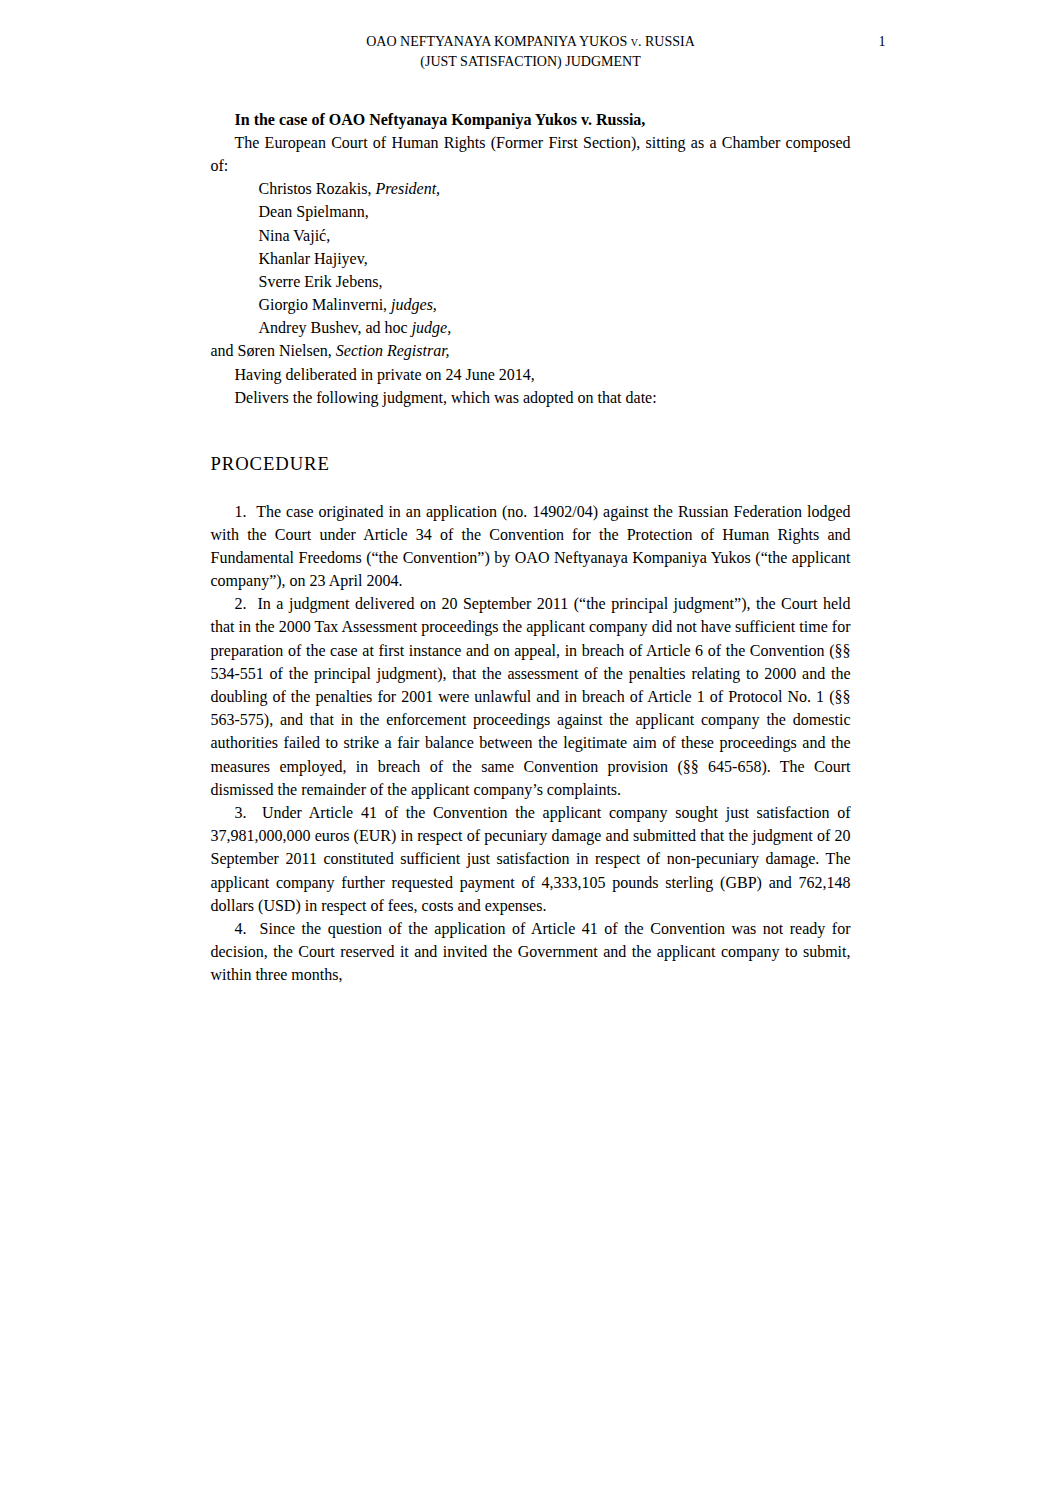OAO NEFTYANAYA KOMPANIYA YUKOS v. RUSSIA (JUST SATISFACTION) JUDGMENT 1
In the case of OAO Neftyanaya Kompaniya Yukos v. Russia,
The European Court of Human Rights (Former First Section), sitting as a Chamber composed of:
Christos Rozakis, President,
Dean Spielmann,
Nina Vajić,
Khanlar Hajiyev,
Sverre Erik Jebens,
Giorgio Malinverni, judges,
Andrey Bushev, ad hoc judge,
and Søren Nielsen, Section Registrar,
Having deliberated in private on 24 June 2014,
Delivers the following judgment, which was adopted on that date:
PROCEDURE
1. The case originated in an application (no. 14902/04) against the Russian Federation lodged with the Court under Article 34 of the Convention for the Protection of Human Rights and Fundamental Freedoms (“the Convention”) by OAO Neftyanaya Kompaniya Yukos (“the applicant company”), on 23 April 2004.
2. In a judgment delivered on 20 September 2011 (“the principal judgment”), the Court held that in the 2000 Tax Assessment proceedings the applicant company did not have sufficient time for preparation of the case at first instance and on appeal, in breach of Article 6 of the Convention (§§ 534-551 of the principal judgment), that the assessment of the penalties relating to 2000 and the doubling of the penalties for 2001 were unlawful and in breach of Article 1 of Protocol No. 1 (§§ 563-575), and that in the enforcement proceedings against the applicant company the domestic authorities failed to strike a fair balance between the legitimate aim of these proceedings and the measures employed, in breach of the same Convention provision (§§ 645-658). The Court dismissed the remainder of the applicant company’s complaints.
3. Under Article 41 of the Convention the applicant company sought just satisfaction of 37,981,000,000 euros (EUR) in respect of pecuniary damage and submitted that the judgment of 20 September 2011 constituted sufficient just satisfaction in respect of non-pecuniary damage. The applicant company further requested payment of 4,333,105 pounds sterling (GBP) and 762,148 dollars (USD) in respect of fees, costs and expenses.
4. Since the question of the application of Article 41 of the Convention was not ready for decision, the Court reserved it and invited the Government and the applicant company to submit, within three months,